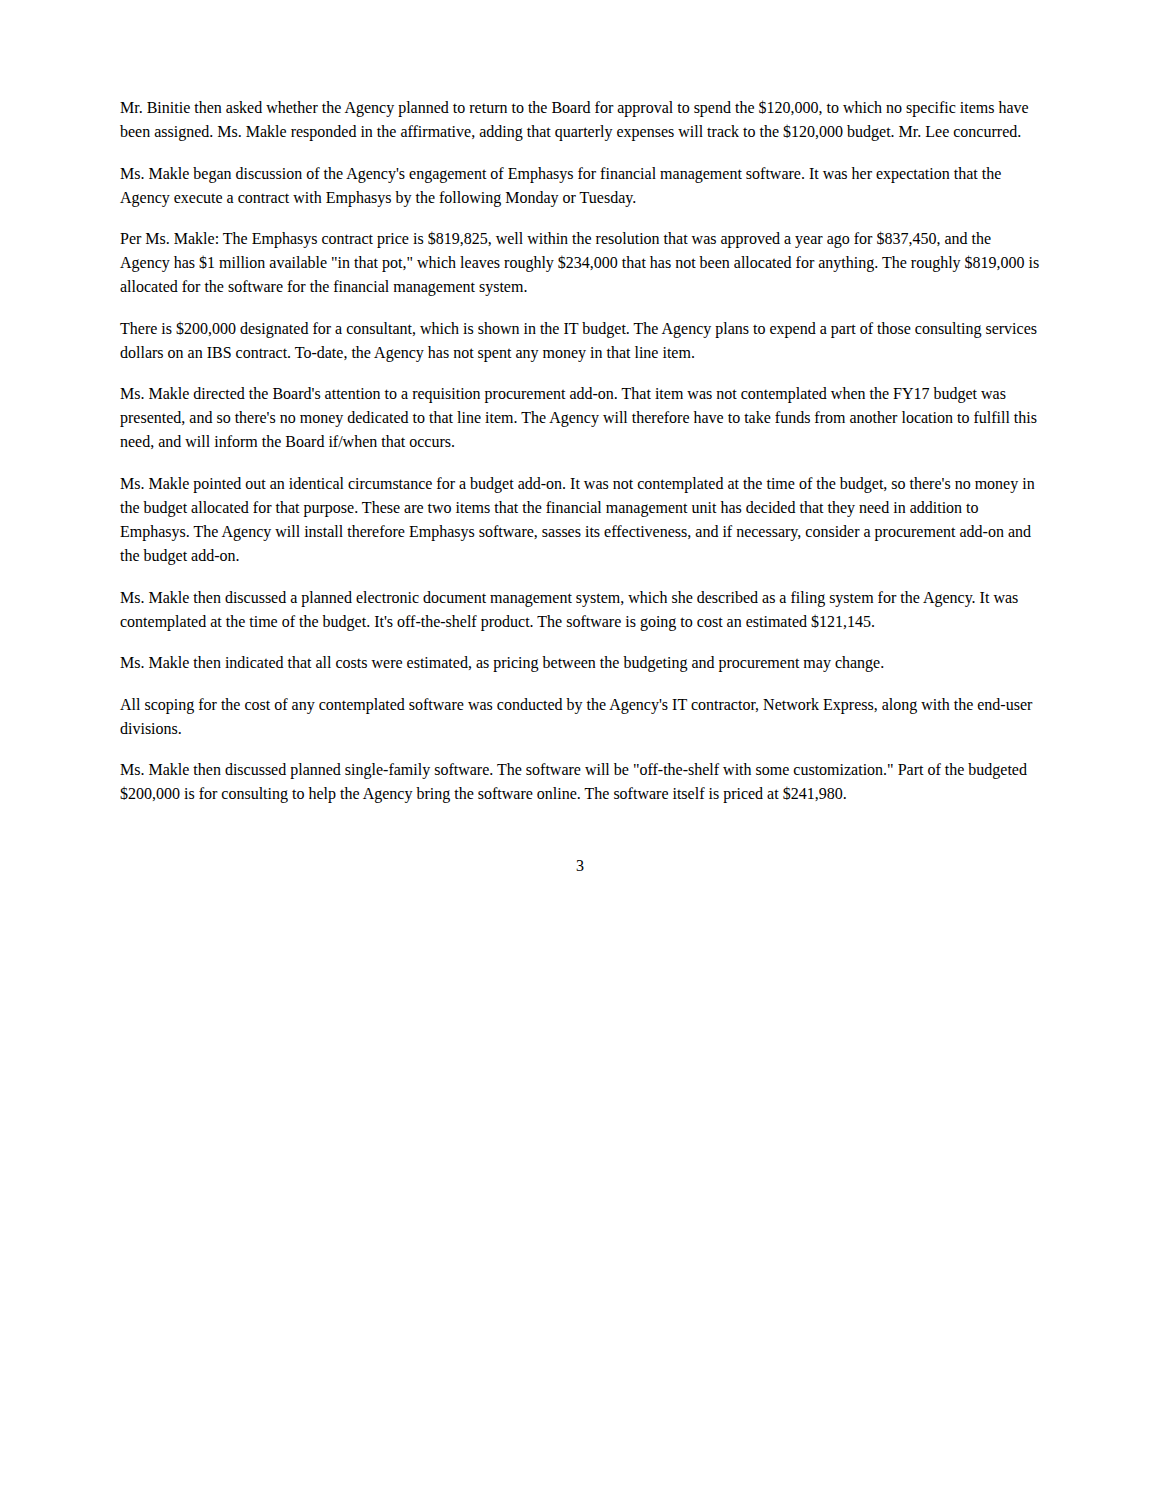Mr. Binitie then asked whether the Agency planned to return to the Board for approval to spend the $120,000, to which no specific items have been assigned. Ms. Makle responded in the affirmative, adding that quarterly expenses will track to the $120,000 budget. Mr. Lee concurred.
Ms. Makle began discussion of the Agency's engagement of Emphasys for financial management software. It was her expectation that the Agency execute a contract with Emphasys by the following Monday or Tuesday.
Per Ms. Makle: The Emphasys contract price is $819,825, well within the resolution that was approved a year ago for $837,450, and the Agency has $1 million available "in that pot," which leaves roughly $234,000 that has not been allocated for anything. The roughly $819,000 is allocated for the software for the financial management system.
There is $200,000 designated for a consultant, which is shown in the IT budget. The Agency plans to expend a part of those consulting services dollars on an IBS contract. To-date, the Agency has not spent any money in that line item.
Ms. Makle directed the Board's attention to a requisition procurement add-on. That item was not contemplated when the FY17 budget was presented, and so there's no money dedicated to that line item. The Agency will therefore have to take funds from another location to fulfill this need, and will inform the Board if/when that occurs.
Ms. Makle pointed out an identical circumstance for a budget add-on. It was not contemplated at the time of the budget, so there's no money in the budget allocated for that purpose. These are two items that the financial management unit has decided that they need in addition to Emphasys. The Agency will install therefore Emphasys software, sasses its effectiveness, and if necessary, consider a procurement add-on and the budget add-on.
Ms. Makle then discussed a planned electronic document management system, which she described as a filing system for the Agency. It was contemplated at the time of the budget. It's off-the-shelf product. The software is going to cost an estimated $121,145.
Ms. Makle then indicated that all costs were estimated, as pricing between the budgeting and procurement may change.
All scoping for the cost of any contemplated software was conducted by the Agency's IT contractor, Network Express, along with the end-user divisions.
Ms. Makle then discussed planned single-family software. The software will be "off-the-shelf with some customization." Part of the budgeted $200,000 is for consulting to help the Agency bring the software online. The software itself is priced at $241,980.
3